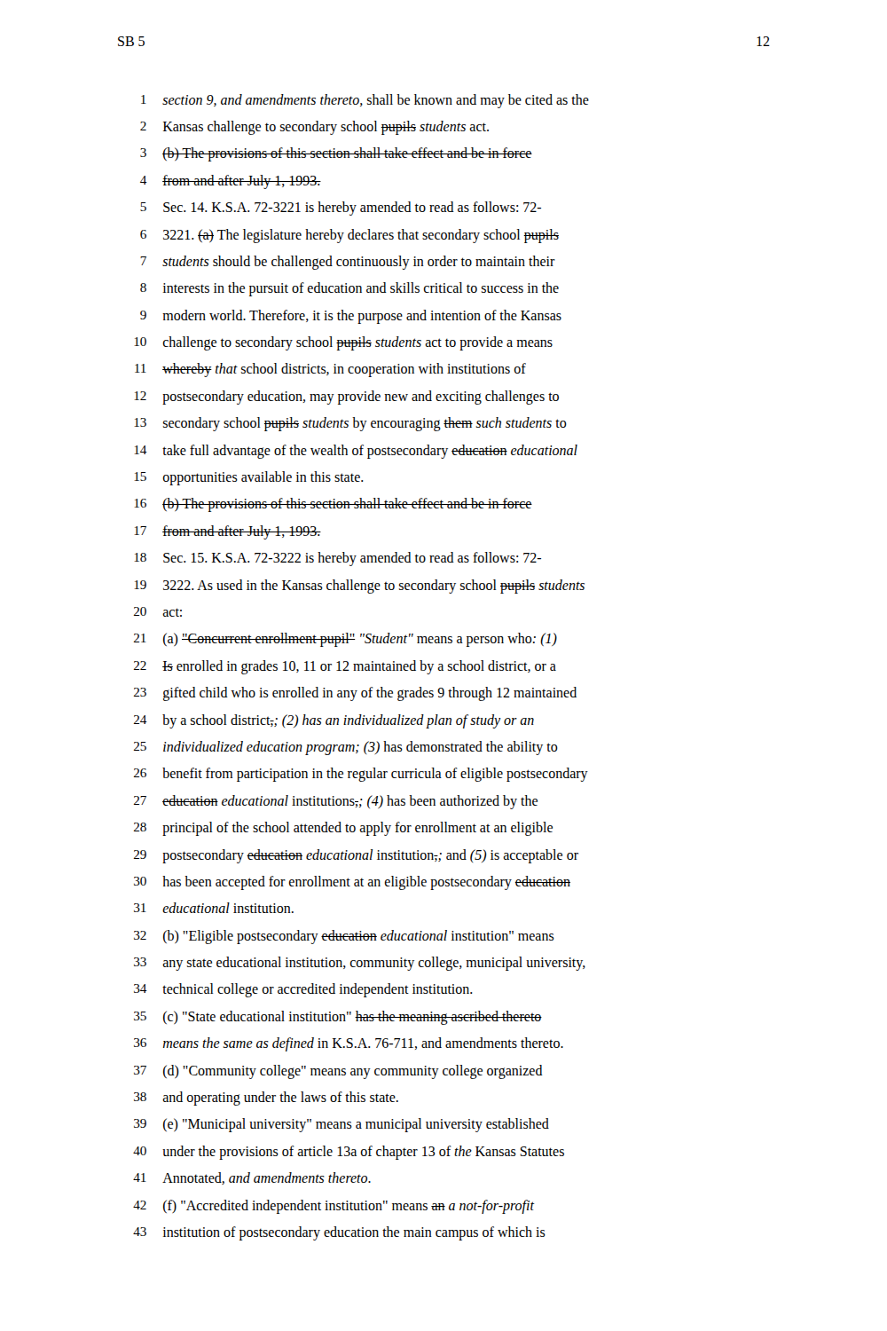SB 5 12
Senate Bill 5, page 12 — Kansas challenge to secondary school students act
section 9, and amendments thereto, shall be known and may be cited as the
Kansas challenge to secondary school pupils students act.
(b) The provisions of this section shall take effect and be in force
from and after July 1, 1993.
Sec. 14. K.S.A. 72-3221 is hereby amended to read as follows: 72-
3221. (a) The legislature hereby declares that secondary school pupils
students should be challenged continuously in order to maintain their
interests in the pursuit of education and skills critical to success in the
modern world. Therefore, it is the purpose and intention of the Kansas
challenge to secondary school pupils students act to provide a means
whereby that school districts, in cooperation with institutions of
postsecondary education, may provide new and exciting challenges to
secondary school pupils students by encouraging them such students to
take full advantage of the wealth of postsecondary education educational
opportunities available in this state.
(b) The provisions of this section shall take effect and be in force
from and after July 1, 1993.
Sec. 15. K.S.A. 72-3222 is hereby amended to read as follows: 72-
3222. As used in the Kansas challenge to secondary school pupils students
act:
(a) "Concurrent enrollment pupil" "Student" means a person who: (1)
Is enrolled in grades 10, 11 or 12 maintained by a school district, or a
gifted child who is enrolled in any of the grades 9 through 12 maintained
by a school district,; (2) has an individualized plan of study or an
individualized education program; (3) has demonstrated the ability to
benefit from participation in the regular curricula of eligible postsecondary
education educational institutions,; (4) has been authorized by the
principal of the school attended to apply for enrollment at an eligible
postsecondary education educational institution,; and (5) is acceptable or
has been accepted for enrollment at an eligible postsecondary education
educational institution.
(b) "Eligible postsecondary education educational institution" means
any state educational institution, community college, municipal university,
technical college or accredited independent institution.
(c) "State educational institution" has the meaning ascribed thereto
means the same as defined in K.S.A. 76-711, and amendments thereto.
(d) "Community college" means any community college organized
and operating under the laws of this state.
(e) "Municipal university" means a municipal university established
under the provisions of article 13a of chapter 13 of the Kansas Statutes
Annotated, and amendments thereto.
(f) "Accredited independent institution" means an a not-for-profit
institution of postsecondary education the main campus of which is